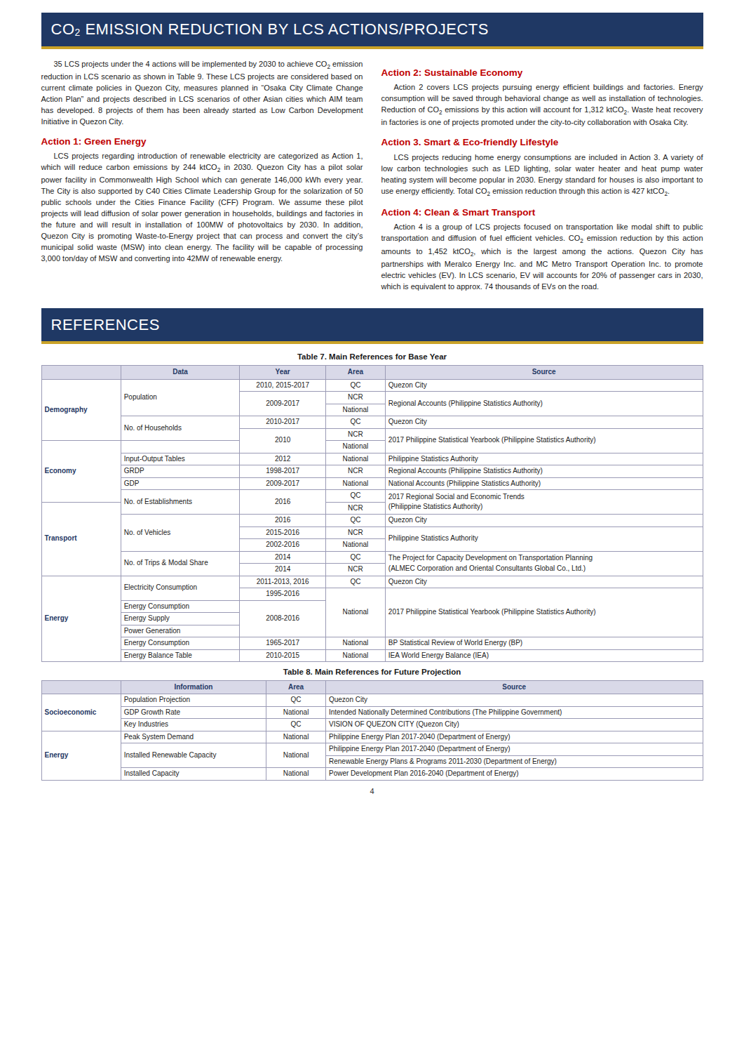CO2 Emission Reduction by LCS Actions/Projects
35 LCS projects under the 4 actions will be implemented by 2030 to achieve CO2 emission reduction in LCS scenario as shown in Table 9. These LCS projects are considered based on current climate policies in Quezon City, measures planned in “Osaka City Climate Change Action Plan” and projects described in LCS scenarios of other Asian cities which AIM team has developed. 8 projects of them has been already started as Low Carbon Development Initiative in Quezon City.
Action 1: Green Energy
LCS projects regarding introduction of renewable electricity are categorized as Action 1, which will reduce carbon emissions by 244 ktCO2 in 2030. Quezon City has a pilot solar power facility in Commonwealth High School which can generate 146,000 kWh every year. The City is also supported by C40 Cities Climate Leadership Group for the solarization of 50 public schools under the Cities Finance Facility (CFF) Program. We assume these pilot projects will lead diffusion of solar power generation in households, buildings and factories in the future and will result in installation of 100MW of photovoltaics by 2030. In addition, Quezon City is promoting Waste-to-Energy project that can process and convert the city’s municipal solid waste (MSW) into clean energy. The facility will be capable of processing 3,000 ton/day of MSW and converting into 42MW of renewable energy.
Action 2: Sustainable Economy
Action 2 covers LCS projects pursuing energy efficient buildings and factories. Energy consumption will be saved through behavioral change as well as installation of technologies. Reduction of CO2 emissions by this action will account for 1,312 ktCO2. Waste heat recovery in factories is one of projects promoted under the city-to-city collaboration with Osaka City.
Action 3. Smart & Eco-friendly Lifestyle
LCS projects reducing home energy consumptions are included in Action 3. A variety of low carbon technologies such as LED lighting, solar water heater and heat pump water heating system will become popular in 2030. Energy standard for houses is also important to use energy efficiently. Total CO2 emission reduction through this action is 427 ktCO2.
Action 4: Clean & Smart Transport
Action 4 is a group of LCS projects focused on transportation like modal shift to public transportation and diffusion of fuel efficient vehicles. CO2 emission reduction by this action amounts to 1,452 ktCO2, which is the largest among the actions. Quezon City has partnerships with Meralco Energy Inc. and MC Metro Transport Operation Inc. to promote electric vehicles (EV). In LCS scenario, EV will accounts for 20% of passenger cars in 2030, which is equivalent to approx. 74 thousands of EVs on the road.
References
Table 7. Main References for Base Year
| | Data | Year | Area | Source |
| --- | --- | --- | --- | --- |
| Demography | Population | 2010, 2015-2017 | QC | Quezon City |
| 2009-2017 | NCR | Regional Accounts (Philippine Statistics Authority) |
| National |
| No. of Households | 2010-2017 | QC | Quezon City |
| 2010 | NCR | 2017 Philippine Statistical Yearbook (Philippine Statistics Authority) |
| Economy | | National |
| Input-Output Tables | 2012 | National | Philippine Statistics Authority |
| GRDP | 1998-2017 | NCR | Regional Accounts (Philippine Statistics Authority) |
| GDP | 2009-2017 | National | National Accounts (Philippine Statistics Authority) |
| No. of Establishments | 2016 | QC | 2017 Regional Social and Economic Trends (Philippine Statistics Authority) |
| Transport | NCR |
| No. of Vehicles | 2016 | QC | Quezon City |
| 2015-2016 | NCR | Philippine Statistics Authority |
| 2002-2016 | National |
| No. of Trips & Modal Share | 2014 | QC | The Project for Capacity Development on Transportation Planning (ALMEC Corporation and Oriental Consultants Global Co., Ltd.) |
| 2014 | NCR |
| Energy | Electricity Consumption | 2011-2013, 2016 | QC | Quezon City |
| 1995-2016 | National | 2017 Philippine Statistical Yearbook (Philippine Statistics Authority) |
| Energy Consumption | 2008-2016 |
| Energy Supply |
| Power Generation |
| Energy Consumption | 1965-2017 | National | BP Statistical Review of World Energy (BP) |
| Energy Balance Table | 2010-2015 | National | IEA World Energy Balance (IEA) |
Table 8. Main References for Future Projection
| | Information | Area | Source |
| --- | --- | --- | --- |
| Socioeconomic | Population Projection | QC | Quezon City |
| GDP Growth Rate | National | Intended Nationally Determined Contributions (The Philippine Government) |
| Key Industries | QC | VISION OF QUEZON CITY (Quezon City) |
| Energy | Peak System Demand | National | Philippine Energy Plan 2017-2040 (Department of Energy) |
| Installed Renewable Capacity | National | Philippine Energy Plan 2017-2040 (Department of Energy) |
| Renewable Energy Plans & Programs 2011-2030 (Department of Energy) |
| Installed Capacity | National | Power Development Plan 2016-2040 (Department of Energy) |
4